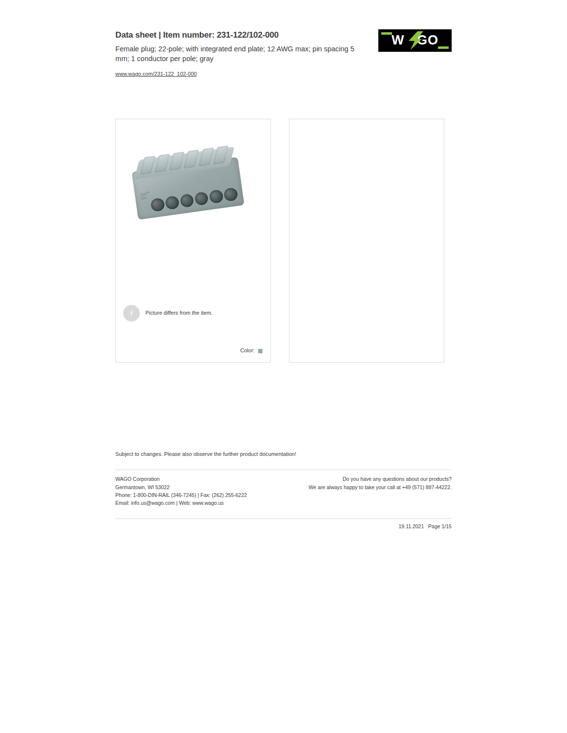Data sheet | Item number: 231-122/102-000
Female plug; 22-pole; with integrated end plate; 12 AWG max; pin spacing 5 mm; 1 conductor per pole; gray
www.wago.com/231-122_102-000
W GO
CSA LR 25490
UL E45172
WAGO
12A 300V
i
Picture differs from the item.
Color:
Subject to changes. Please also observe the further product documentation!
WAGO Corporation
Germantown, WI 53022
Phone: 1-800-DIN-RAIL (346-7245) | Fax: (262) 255-6222
Email: info.us@wago.com | Web: www.wago.us
Do you have any questions about our products?
We are always happy to take your call at +49 (571) 887-44222.
19.11.2021 Page 1/15